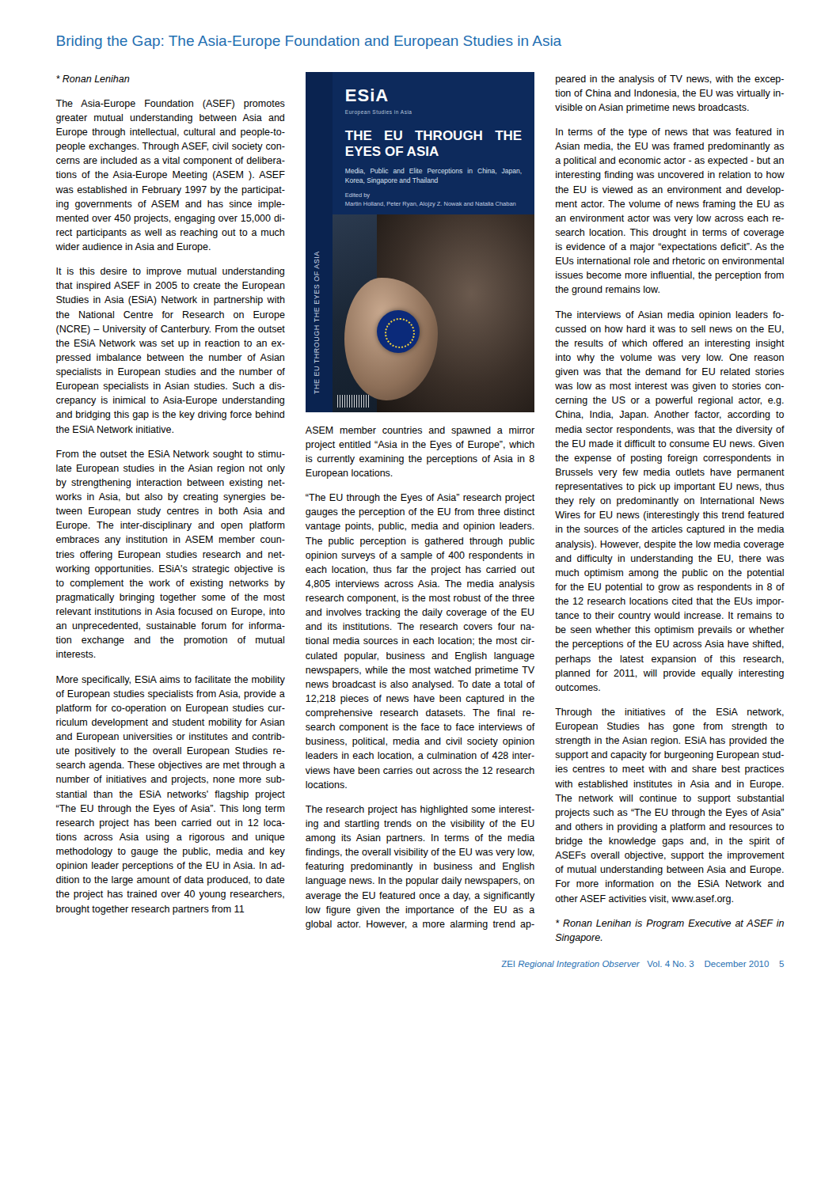Briding the Gap: The Asia-Europe Foundation and European Studies in Asia
* Ronan Lenihan
The Asia-Europe Foundation (ASEF) promotes greater mutual understanding between Asia and Europe through intellectual, cultural and people-to-people exchanges. Through ASEF, civil society concerns are included as a vital component of deliberations of the Asia-Europe Meeting (ASEM ). ASEF was established in February 1997 by the participating governments of ASEM and has since implemented over 450 projects, engaging over 15,000 direct participants as well as reaching out to a much wider audience in Asia and Europe.
It is this desire to improve mutual understanding that inspired ASEF in 2005 to create the European Studies in Asia (ESiA) Network in partnership with the National Centre for Research on Europe (NCRE) – University of Canterbury. From the outset the ESiA Network was set up in reaction to an expressed imbalance between the number of Asian specialists in European studies and the number of European specialists in Asian studies. Such a discrepancy is inimical to Asia-Europe understanding and bridging this gap is the key driving force behind the ESiA Network initiative.
From the outset the ESiA Network sought to stimulate European studies in the Asian region not only by strengthening interaction between existing networks in Asia, but also by creating synergies between European study centres in both Asia and Europe. The inter-disciplinary and open platform embraces any institution in ASEM member countries offering European studies research and networking opportunities. ESiA's strategic objective is to complement the work of existing networks by pragmatically bringing together some of the most relevant institutions in Asia focused on Europe, into an unprecedented, sustainable forum for information exchange and the promotion of mutual interests.
More specifically, ESiA aims to facilitate the mobility of European studies specialists from Asia, provide a platform for co-operation on European studies curriculum development and student mobility for Asian and European universities or institutes and contribute positively to the overall European Studies research agenda. These objectives are met through a number of initiatives and projects, none more substantial than the ESiA networks' flagship project “The EU through the Eyes of Asia”. This long term research project has been carried out in 12 locations across Asia using a rigorous and unique methodology to gauge the public, media and key opinion leader perceptions of the EU in Asia. In addition to the large amount of data produced, to date the project has trained over 40 young researchers, brought together research partners from 11
THE EU THROUGH THE EYES OF ASIA
ESiAEuropean Studies in Asia
THE EU THROUGH THE EYES OF ASIA
Media, Public and Elite Perceptions in China, Japan, Korea, Singapore and Thailand
Edited by
Martin Holland, Peter Ryan, Alojzy Z. Nowak and Natalia Chaban
ASEM member countries and spawned a mirror project entitled “Asia in the Eyes of Europe”, which is currently examining the perceptions of Asia in 8 European locations.
“The EU through the Eyes of Asia” research project gauges the perception of the EU from three distinct vantage points, public, media and opinion leaders. The public perception is gathered through public opinion surveys of a sample of 400 respondents in each location, thus far the project has carried out 4,805 interviews across Asia. The media analysis research component, is the most robust of the three and involves tracking the daily coverage of the EU and its institutions. The research covers four national media sources in each location; the most circulated popular, business and English language newspapers, while the most watched primetime TV news broadcast is also analysed. To date a total of 12,218 pieces of news have been captured in the comprehensive research datasets. The final research component is the face to face interviews of business, political, media and civil society opinion leaders in each location, a culmination of 428 interviews have been carries out across the 12 research locations.
The research project has highlighted some interesting and startling trends on the visibility of the EU among its Asian partners. In terms of the media findings, the overall visibility of the EU was very low, featuring predominantly in business and English language news. In the popular daily newspapers, on average the EU featured once a day, a significantly low figure given the importance of the EU as a global actor. However, a more alarming trend appeared in the analysis of TV news, with the exception of China and Indonesia, the EU was virtually invisible on Asian primetime news broadcasts.
In terms of the type of news that was featured in Asian media, the EU was framed predominantly as a political and economic actor - as expected - but an interesting finding was uncovered in relation to how the EU is viewed as an environment and development actor. The volume of news framing the EU as an environment actor was very low across each research location. This drought in terms of coverage is evidence of a major “expectations deficit”. As the EUs international role and rhetoric on environmental issues become more influential, the perception from the ground remains low.
The interviews of Asian media opinion leaders focussed on how hard it was to sell news on the EU, the results of which offered an interesting insight into why the volume was very low. One reason given was that the demand for EU related stories was low as most interest was given to stories concerning the US or a powerful regional actor, e.g. China, India, Japan. Another factor, according to media sector respondents, was that the diversity of the EU made it difficult to consume EU news. Given the expense of posting foreign correspondents in Brussels very few media outlets have permanent representatives to pick up important EU news, thus they rely on predominantly on International News Wires for EU news (interestingly this trend featured in the sources of the articles captured in the media analysis). However, despite the low media coverage and difficulty in understanding the EU, there was much optimism among the public on the potential for the EU potential to grow as respondents in 8 of the 12 research locations cited that the EUs importance to their country would increase. It remains to be seen whether this optimism prevails or whether the perceptions of the EU across Asia have shifted, perhaps the latest expansion of this research, planned for 2011, will provide equally interesting outcomes.
Through the initiatives of the ESiA network, European Studies has gone from strength to strength in the Asian region. ESiA has provided the support and capacity for burgeoning European studies centres to meet with and share best practices with established institutes in Asia and in Europe. The network will continue to support substantial projects such as “The EU through the Eyes of Asia” and others in providing a platform and resources to bridge the knowledge gaps and, in the spirit of ASEFs overall objective, support the improvement of mutual understanding between Asia and Europe. For more information on the ESiA Network and other ASEF activities visit, www.asef.org.
* Ronan Lenihan is Program Executive at ASEF in Singapore.
ZEI Regional Integration Observer Vol. 4 No. 3 December 2010 5